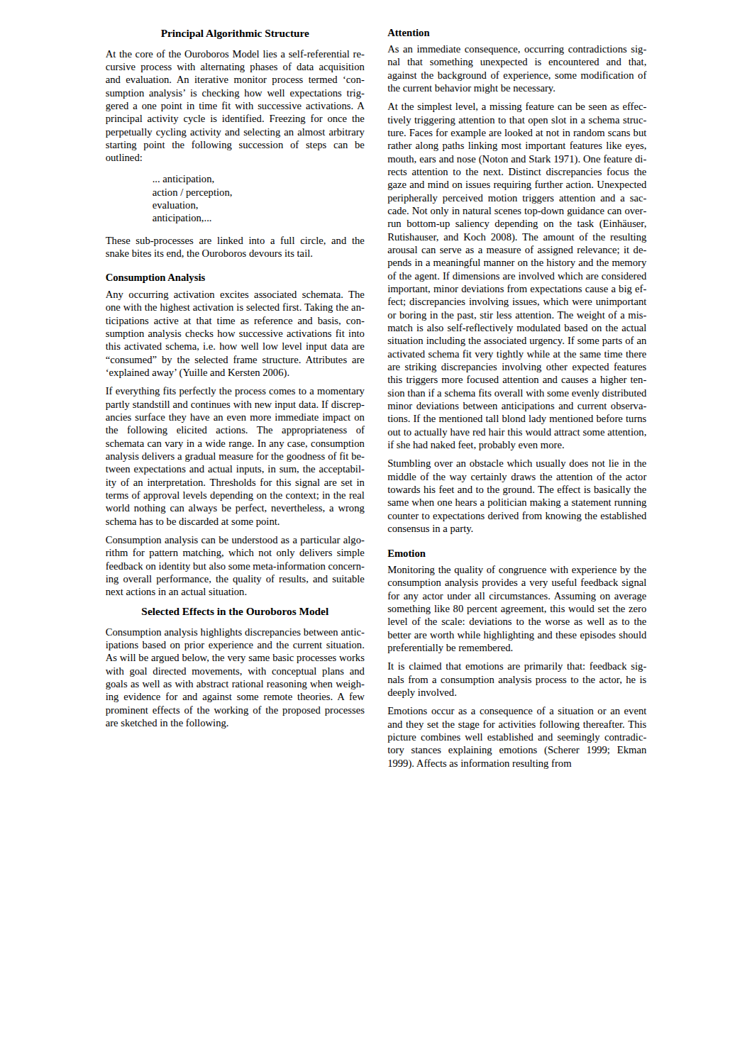Principal Algorithmic Structure
At the core of the Ouroboros Model lies a self-referential recursive process with alternating phases of data acquisition and evaluation. An iterative monitor process termed ‘consumption analysis’ is checking how well expectations triggered a one point in time fit with successive activations. A principal activity cycle is identified. Freezing for once the perpetually cycling activity and selecting an almost arbitrary starting point the following succession of steps can be outlined:
... anticipation,
action / perception,
evaluation,
anticipation,...
These sub-processes are linked into a full circle, and the snake bites its end, the Ouroboros devours its tail.
Consumption Analysis
Any occurring activation excites associated schemata. The one with the highest activation is selected first. Taking the anticipations active at that time as reference and basis, consumption analysis checks how successive activations fit into this activated schema, i.e. how well low level input data are “consumed” by the selected frame structure. Attributes are ‘explained away’ (Yuille and Kersten 2006).
If everything fits perfectly the process comes to a momentary partly standstill and continues with new input data. If discrepancies surface they have an even more immediate impact on the following elicited actions. The appropriateness of schemata can vary in a wide range. In any case, consumption analysis delivers a gradual measure for the goodness of fit between expectations and actual inputs, in sum, the acceptability of an interpretation. Thresholds for this signal are set in terms of approval levels depending on the context; in the real world nothing can always be perfect, nevertheless, a wrong schema has to be discarded at some point.
Consumption analysis can be understood as a particular algorithm for pattern matching, which not only delivers simple feedback on identity but also some meta-information concerning overall performance, the quality of results, and suitable next actions in an actual situation.
Selected Effects in the Ouroboros Model
Consumption analysis highlights discrepancies between anticipations based on prior experience and the current situation. As will be argued below, the very same basic processes works with goal directed movements, with conceptual plans and goals as well as with abstract rational reasoning when weighing evidence for and against some remote theories. A few prominent effects of the working of the proposed processes are sketched in the following.
Attention
As an immediate consequence, occurring contradictions signal that something unexpected is encountered and that, against the background of experience, some modification of the current behavior might be necessary.
At the simplest level, a missing feature can be seen as effectively triggering attention to that open slot in a schema structure. Faces for example are looked at not in random scans but rather along paths linking most important features like eyes, mouth, ears and nose (Noton and Stark 1971). One feature directs attention to the next. Distinct discrepancies focus the gaze and mind on issues requiring further action. Unexpected peripherally perceived motion triggers attention and a saccade. Not only in natural scenes top-down guidance can overrun bottom-up saliency depending on the task (Einhäuser, Rutishauser, and Koch 2008). The amount of the resulting arousal can serve as a measure of assigned relevance; it depends in a meaningful manner on the history and the memory of the agent. If dimensions are involved which are considered important, minor deviations from expectations cause a big effect; discrepancies involving issues, which were unimportant or boring in the past, stir less attention. The weight of a mismatch is also self-reflectively modulated based on the actual situation including the associated urgency. If some parts of an activated schema fit very tightly while at the same time there are striking discrepancies involving other expected features this triggers more focused attention and causes a higher tension than if a schema fits overall with some evenly distributed minor deviations between anticipations and current observations. If the mentioned tall blond lady mentioned before turns out to actually have red hair this would attract some attention, if she had naked feet, probably even more.
Stumbling over an obstacle which usually does not lie in the middle of the way certainly draws the attention of the actor towards his feet and to the ground. The effect is basically the same when one hears a politician making a statement running counter to expectations derived from knowing the established consensus in a party.
Emotion
Monitoring the quality of congruence with experience by the consumption analysis provides a very useful feedback signal for any actor under all circumstances. Assuming on average something like 80 percent agreement, this would set the zero level of the scale: deviations to the worse as well as to the better are worth while highlighting and these episodes should preferentially be remembered.
It is claimed that emotions are primarily that: feedback signals from a consumption analysis process to the actor, he is deeply involved.
Emotions occur as a consequence of a situation or an event and they set the stage for activities following thereafter. This picture combines well established and seemingly contradictory stances explaining emotions (Scherer 1999; Ekman 1999). Affects as information resulting from